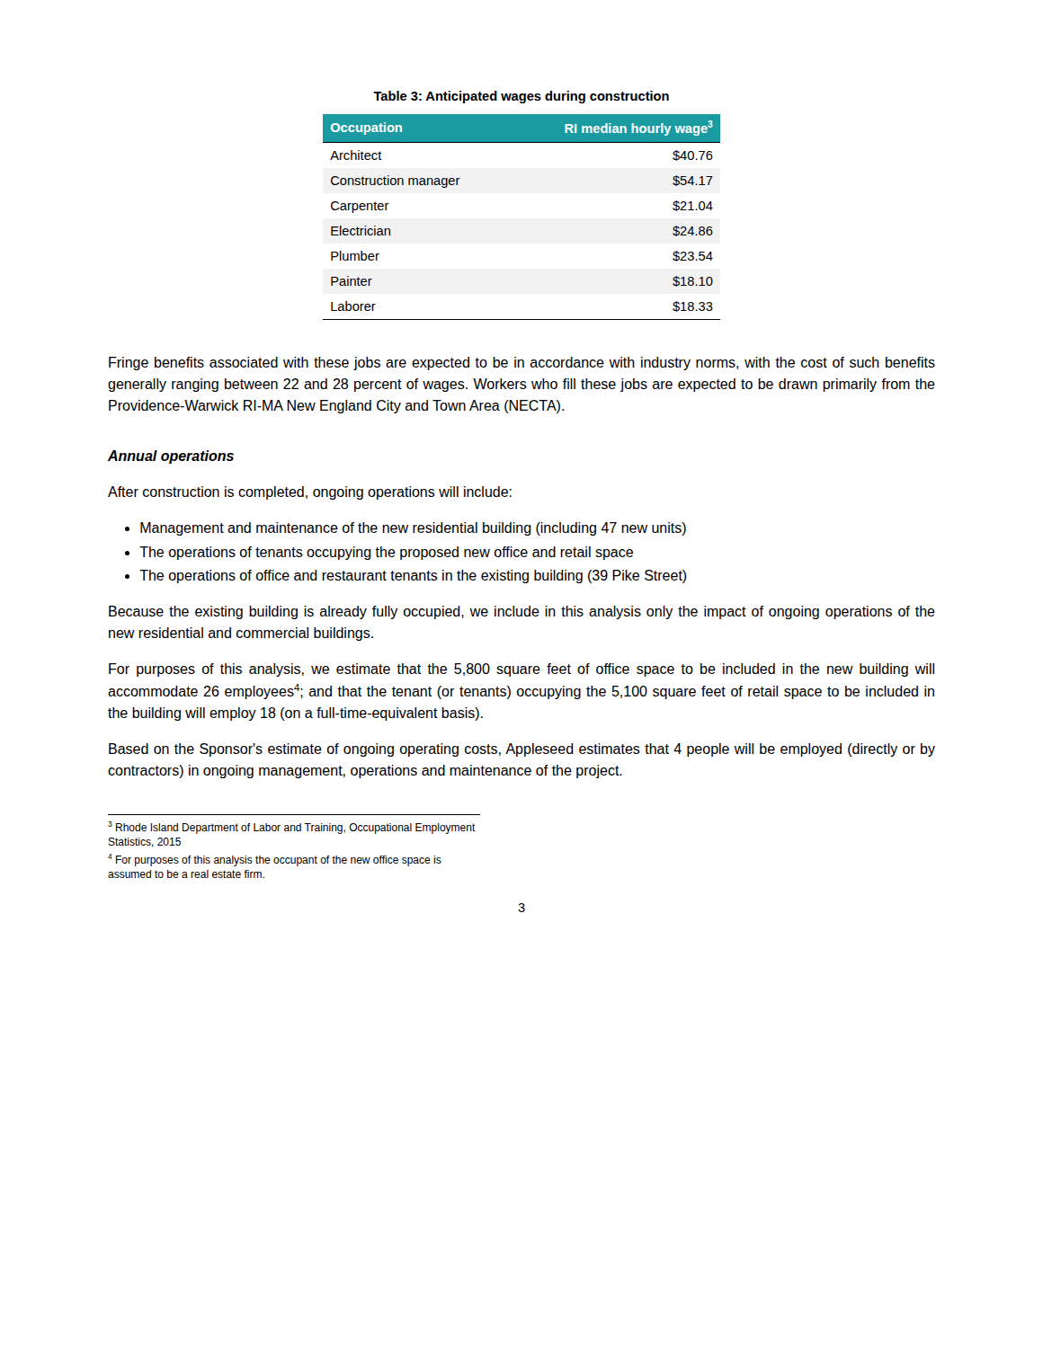Table 3: Anticipated wages during construction
| Occupation | RI median hourly wage 3 |
| --- | --- |
| Architect | $40.76 |
| Construction manager | $54.17 |
| Carpenter | $21.04 |
| Electrician | $24.86 |
| Plumber | $23.54 |
| Painter | $18.10 |
| Laborer | $18.33 |
Fringe benefits associated with these jobs are expected to be in accordance with industry norms, with the cost of such benefits generally ranging between 22 and 28 percent of wages. Workers who fill these jobs are expected to be drawn primarily from the Providence-Warwick RI-MA New England City and Town Area (NECTA).
Annual operations
After construction is completed, ongoing operations will include:
Management and maintenance of the new residential building (including 47 new units)
The operations of tenants occupying the proposed new office and retail space
The operations of office and restaurant tenants in the existing building (39 Pike Street)
Because the existing building is already fully occupied, we include in this analysis only the impact of ongoing operations of the new residential and commercial buildings.
For purposes of this analysis, we estimate that the 5,800 square feet of office space to be included in the new building will accommodate 26 employees4; and that the tenant (or tenants) occupying the 5,100 square feet of retail space to be included in the building will employ 18 (on a full-time-equivalent basis).
Based on the Sponsor's estimate of ongoing operating costs, Appleseed estimates that 4 people will be employed (directly or by contractors) in ongoing management, operations and maintenance of the project.
3 Rhode Island Department of Labor and Training, Occupational Employment Statistics, 2015
4 For purposes of this analysis the occupant of the new office space is assumed to be a real estate firm.
3